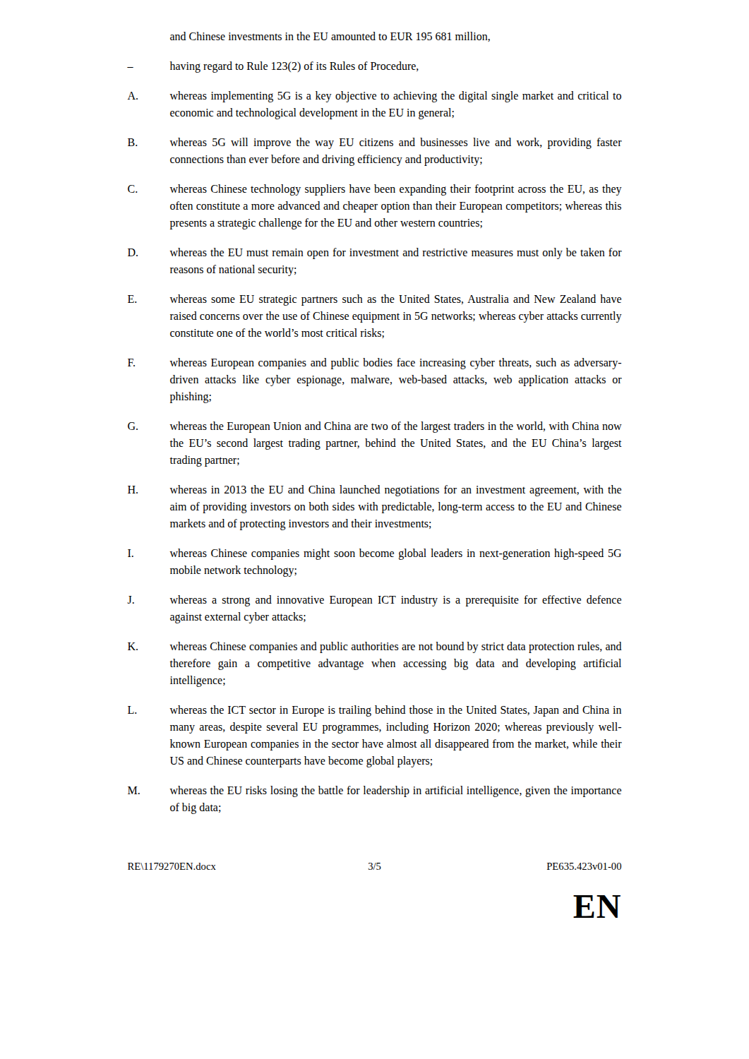and Chinese investments in the EU amounted to EUR 195 681 million,
–
having regard to Rule 123(2) of its Rules of Procedure,
A.
whereas implementing 5G is a key objective to achieving the digital single market and critical to economic and technological development in the EU in general;
B.
whereas 5G will improve the way EU citizens and businesses live and work, providing faster connections than ever before and driving efficiency and productivity;
C.
whereas Chinese technology suppliers have been expanding their footprint across the EU, as they often constitute a more advanced and cheaper option than their European competitors; whereas this presents a strategic challenge for the EU and other western countries;
D.
whereas the EU must remain open for investment and restrictive measures must only be taken for reasons of national security;
E.
whereas some EU strategic partners such as the United States, Australia and New Zealand have raised concerns over the use of Chinese equipment in 5G networks; whereas cyber attacks currently constitute one of the world’s most critical risks;
F.
whereas European companies and public bodies face increasing cyber threats, such as adversary-driven attacks like cyber espionage, malware, web-based attacks, web application attacks or phishing;
G.
whereas the European Union and China are two of the largest traders in the world, with China now the EU’s second largest trading partner, behind the United States, and the EU China’s largest trading partner;
H.
whereas in 2013 the EU and China launched negotiations for an investment agreement, with the aim of providing investors on both sides with predictable, long-term access to the EU and Chinese markets and of protecting investors and their investments;
I.
whereas Chinese companies might soon become global leaders in next-generation high-speed 5G mobile network technology;
J.
whereas a strong and innovative European ICT industry is a prerequisite for effective defence against external cyber attacks;
K.
whereas Chinese companies and public authorities are not bound by strict data protection rules, and therefore gain a competitive advantage when accessing big data and developing artificial intelligence;
L.
whereas the ICT sector in Europe is trailing behind those in the United States, Japan and China in many areas, despite several EU programmes, including Horizon 2020; whereas previously well-known European companies in the sector have almost all disappeared from the market, while their US and Chinese counterparts have become global players;
M.
whereas the EU risks losing the battle for leadership in artificial intelligence, given the importance of big data;
RE\1179270EN.docx
3/5
PE635.423v01-00
EN